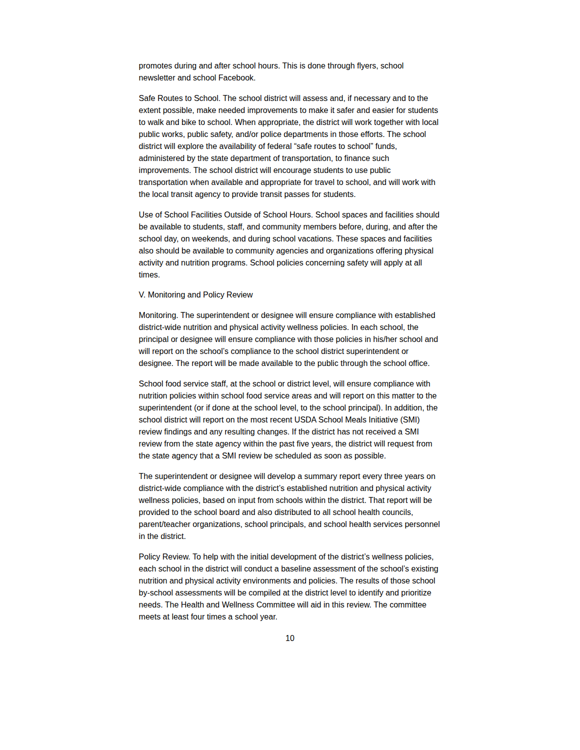promotes during and after school hours. This is done through flyers, school newsletter and school Facebook.
Safe Routes to School. The school district will assess and, if necessary and to the extent possible, make needed improvements to make it safer and easier for students to walk and bike to school. When appropriate, the district will work together with local public works, public safety, and/or police departments in those efforts. The school district will explore the availability of federal “safe routes to school” funds, administered by the state department of transportation, to finance such improvements. The school district will encourage students to use public transportation when available and appropriate for travel to school, and will work with the local transit agency to provide transit passes for students.
Use of School Facilities Outside of School Hours. School spaces and facilities should be available to students, staff, and community members before, during, and after the school day, on weekends, and during school vacations. These spaces and facilities also should be available to community agencies and organizations offering physical activity and nutrition programs. School policies concerning safety will apply at all times.
V. Monitoring and Policy Review
Monitoring. The superintendent or designee will ensure compliance with established district-wide nutrition and physical activity wellness policies. In each school, the principal or designee will ensure compliance with those policies in his/her school and will report on the school’s compliance to the school district superintendent or designee. The report will be made available to the public through the school office.
School food service staff, at the school or district level, will ensure compliance with nutrition policies within school food service areas and will report on this matter to the superintendent (or if done at the school level, to the school principal). In addition, the school district will report on the most recent USDA School Meals Initiative (SMI) review findings and any resulting changes. If the district has not received a SMI review from the state agency within the past five years, the district will request from the state agency that a SMI review be scheduled as soon as possible.
The superintendent or designee will develop a summary report every three years on district-wide compliance with the district’s established nutrition and physical activity wellness policies, based on input from schools within the district. That report will be provided to the school board and also distributed to all school health councils, parent/teacher organizations, school principals, and school health services personnel in the district.
Policy Review. To help with the initial development of the district’s wellness policies, each school in the district will conduct a baseline assessment of the school’s existing nutrition and physical activity environments and policies. The results of those school by-school assessments will be compiled at the district level to identify and prioritize needs. The Health and Wellness Committee will aid in this review. The committee meets at least four times a school year.
10